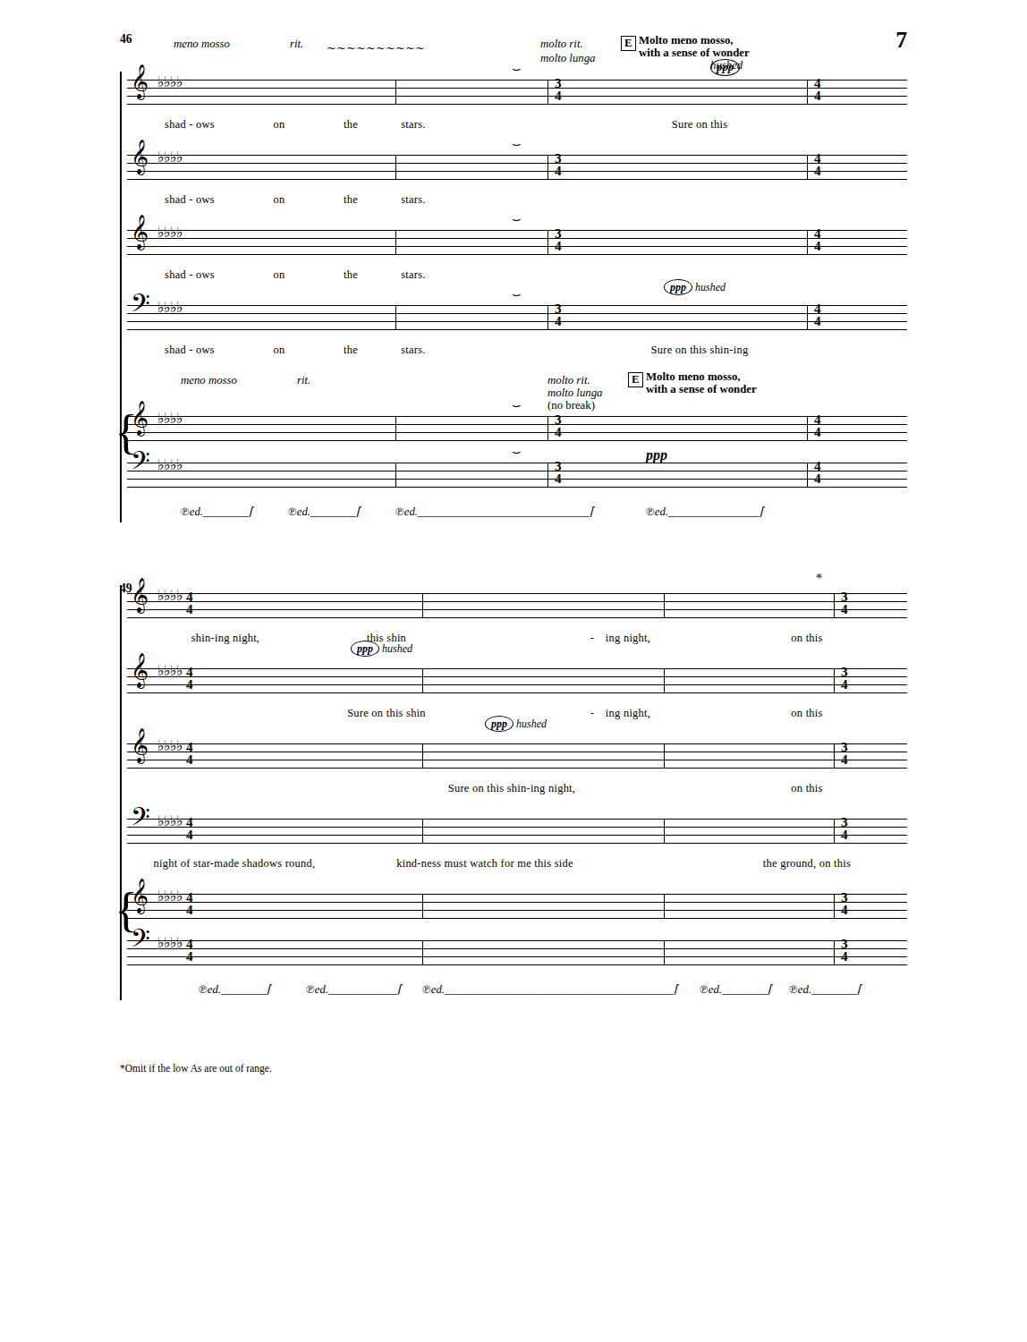7
46
meno mosso rit. ∼∼∼∼∼∼∼∼∼∼ molto rit. molto lunga E Molto meno mosso, with a sense of wonder ppp hushed
𝄞 ♭♭♭♭ ⌣ 3
4 4
4
shad - ows on the stars. Sure on this
𝄞 ♭♭♭♭ ⌣ 3
4 4
4
shad - ows on the stars.
𝄞 ♭♭♭♭ ⌣ 3
4 4
4
shad - ows on the stars.
𝄢 ♭♭♭♭ ⌣ 3
4 4
4 ppp hushed
shad - ows on the stars. Sure on this shin-ing
meno mosso rit. molto rit. molto lunga (no break) E Molto meno mosso, with a sense of wonder
{
𝄞 ♭♭♭♭ ⌣ 3
4 4
4 ppp
𝄢 ♭♭♭♭ ⌣ 3
4 4
4
℗ed.________⌈ ℗ed.________⌈ ℗ed.______________________________⌈ ℗ed.________________⌈
49
𝄞 ♭♭♭♭ 4
4 3
4 *
shin-ing night, this shin - ing night, on this
𝄞 ♭♭♭♭ 4
4 3
4 ppp hushed
Sure on this shin - ing night, on this
𝄞 ♭♭♭♭ 4
4 3
4 ppp hushed
Sure on this shin-ing night, on this
𝄢 ♭♭♭♭ 4
4 3
4
night of star-made shadows round, kind-ness must watch for me this side the ground, on this
{
𝄞 ♭♭♭♭ 4
4 3
4
𝄢 ♭♭♭♭ 4
4 3
4
℗ed.________⌈ ℗ed.____________⌈ ℗ed.________________________________________⌈ ℗ed.________⌈ ℗ed.________⌈
*Omit if the low As are out of range.